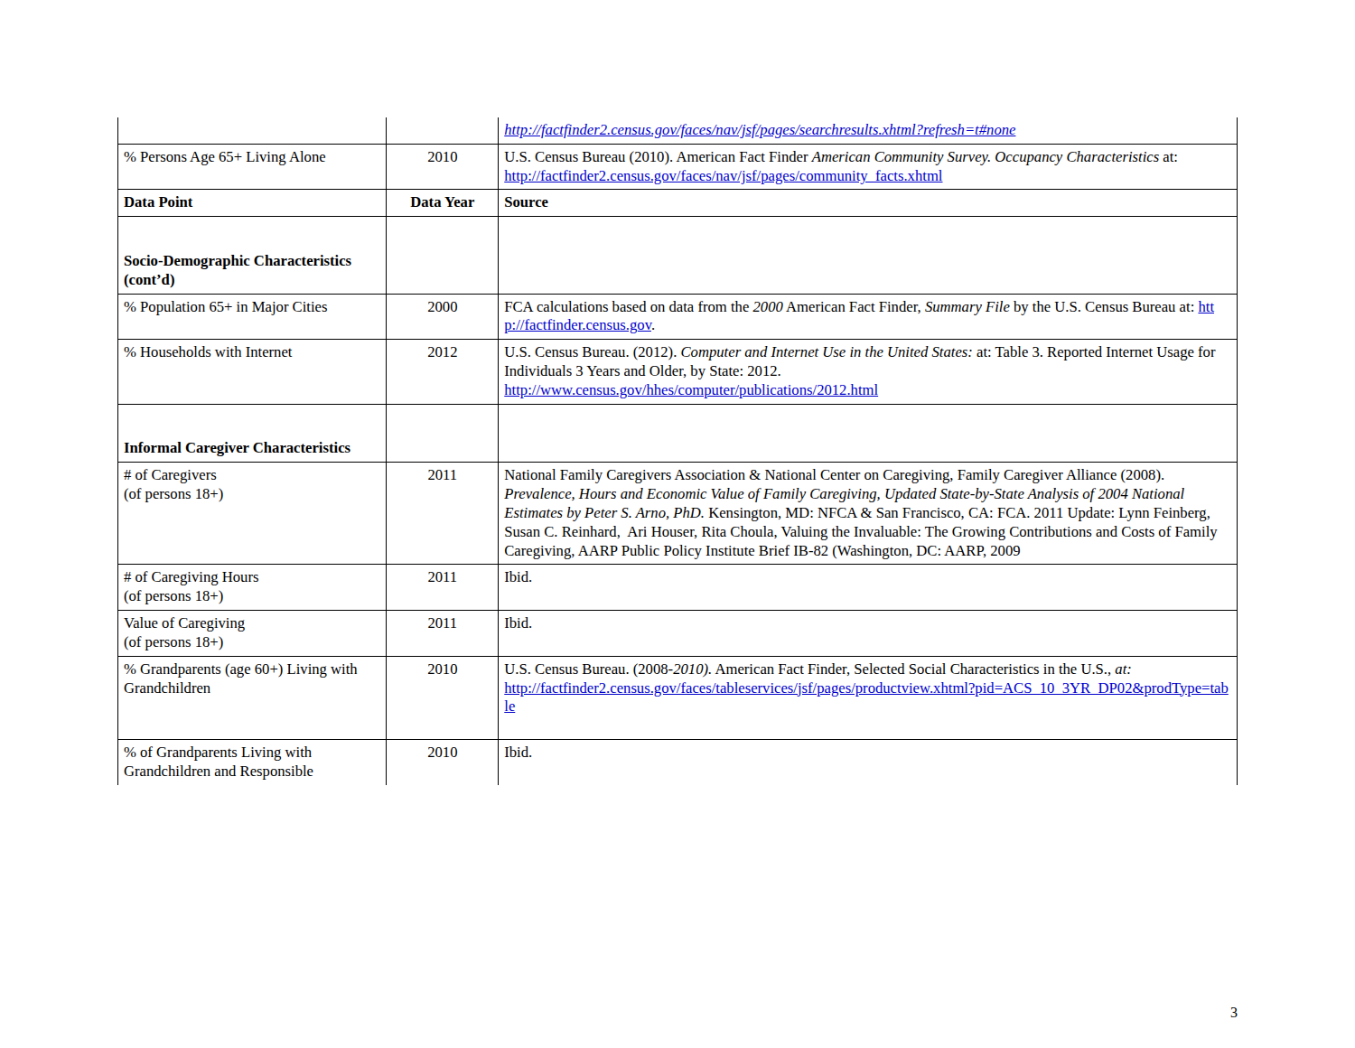| | | http://factfinder2.census.gov/faces/nav/jsf/pages/searchresults.xhtml?refresh=t#none |
| % Persons Age 65+ Living Alone | 2010 | U.S. Census Bureau (2010). American Fact Finder American Community Survey. Occupancy Characteristics at: http://factfinder2.census.gov/faces/nav/jsf/pages/community_facts.xhtml |
| Data Point | Data Year | Source |
| Socio-Demographic Characteristics (cont’d) | | |
| % Population 65+ in Major Cities | 2000 | FCA calculations based on data from the 2000 American Fact Finder, Summary File by the U.S. Census Bureau at: http://factfinder.census.gov . |
| % Households with Internet | 2012 | U.S. Census Bureau. (2012). Computer and Internet Use in the United States: at: Table 3. Reported Internet Usage for Individuals 3 Years and Older, by State: 2012. http://www.census.gov/hhes/computer/publications/2012.html |
| Informal Caregiver Characteristics | | |
| # of Caregivers (of persons 18+) | 2011 | National Family Caregivers Association & National Center on Caregiving, Family Caregiver Alliance (2008). Prevalence, Hours and Economic Value of Family Caregiving, Updated State-by-State Analysis of 2004 National Estimates by Peter S. Arno, PhD. Kensington, MD: NFCA & San Francisco, CA: FCA. 2011 Update: Lynn Feinberg, Susan C. Reinhard, Ari Houser, Rita Choula, Valuing the Invaluable: The Growing Contributions and Costs of Family Caregiving, AARP Public Policy Institute Brief IB-82 (Washington, DC: AARP, 2009 |
| # of Caregiving Hours (of persons 18+) | 2011 | Ibid. |
| Value of Caregiving (of persons 18+) | 2011 | Ibid. |
| % Grandparents (age 60+) Living with Grandchildren | 2010 | U.S. Census Bureau. (2008- 2010). American Fact Finder, Selected Social Characteristics in the U.S., at: http://factfinder2.census.gov/faces/tableservices/jsf/pages/productview.xhtml?pid=ACS_10_3YR_DP02&prodType=table |
| % of Grandparents Living with Grandchildren and Responsible | 2010 | Ibid. |
3